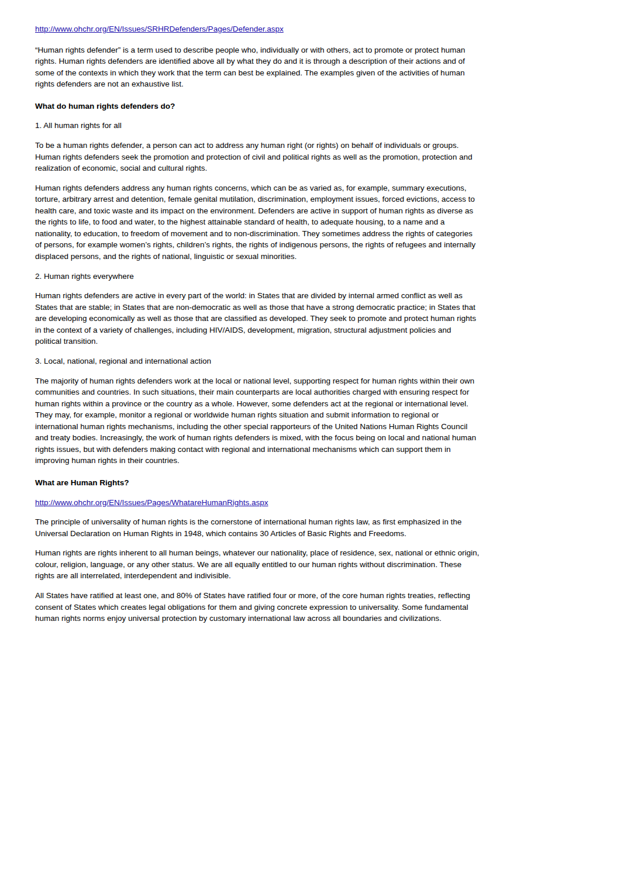http://www.ohchr.org/EN/Issues/SRHRDefenders/Pages/Defender.aspx
“Human rights defender” is a term used to describe people who, individually or with others, act to promote or protect human rights. Human rights defenders are identified above all by what they do and it is through a description of their actions and of some of the contexts in which they work that the term can best be explained. The examples given of the activities of human rights defenders are not an exhaustive list.
What do human rights defenders do?
1. All human rights for all
To be a human rights defender, a person can act to address any human right (or rights) on behalf of individuals or groups. Human rights defenders seek the promotion and protection of civil and political rights as well as the promotion, protection and realization of economic, social and cultural rights.
Human rights defenders address any human rights concerns, which can be as varied as, for example, summary executions, torture, arbitrary arrest and detention, female genital mutilation, discrimination, employment issues, forced evictions, access to health care, and toxic waste and its impact on the environment. Defenders are active in support of human rights as diverse as the rights to life, to food and water, to the highest attainable standard of health, to adequate housing, to a name and a nationality, to education, to freedom of movement and to non-discrimination. They sometimes address the rights of categories of persons, for example women’s rights, children’s rights, the rights of indigenous persons, the rights of refugees and internally displaced persons, and the rights of national, linguistic or sexual minorities.
2. Human rights everywhere
Human rights defenders are active in every part of the world: in States that are divided by internal armed conflict as well as States that are stable; in States that are non-democratic as well as those that have a strong democratic practice; in States that are developing economically as well as those that are classified as developed. They seek to promote and protect human rights in the context of a variety of challenges, including HIV/AIDS, development, migration, structural adjustment policies and political transition.
3. Local, national, regional and international action
The majority of human rights defenders work at the local or national level, supporting respect for human rights within their own communities and countries. In such situations, their main counterparts are local authorities charged with ensuring respect for human rights within a province or the country as a whole. However, some defenders act at the regional or international level. They may, for example, monitor a regional or worldwide human rights situation and submit information to regional or international human rights mechanisms, including the other special rapporteurs of the United Nations Human Rights Council and treaty bodies. Increasingly, the work of human rights defenders is mixed, with the focus being on local and national human rights issues, but with defenders making contact with regional and international mechanisms which can support them in improving human rights in their countries.
What are Human Rights?
http://www.ohchr.org/EN/Issues/Pages/WhatareHumanRights.aspx
The principle of universality of human rights is the cornerstone of international human rights law, as first emphasized in the Universal Declaration on Human Rights in 1948, which contains 30 Articles of Basic Rights and Freedoms.
Human rights are rights inherent to all human beings, whatever our nationality, place of residence, sex, national or ethnic origin, colour, religion, language, or any other status. We are all equally entitled to our human rights without discrimination. These rights are all interrelated, interdependent and indivisible.
All States have ratified at least one, and 80% of States have ratified four or more, of the core human rights treaties, reflecting consent of States which creates legal obligations for them and giving concrete expression to universality. Some fundamental human rights norms enjoy universal protection by customary international law across all boundaries and civilizations.